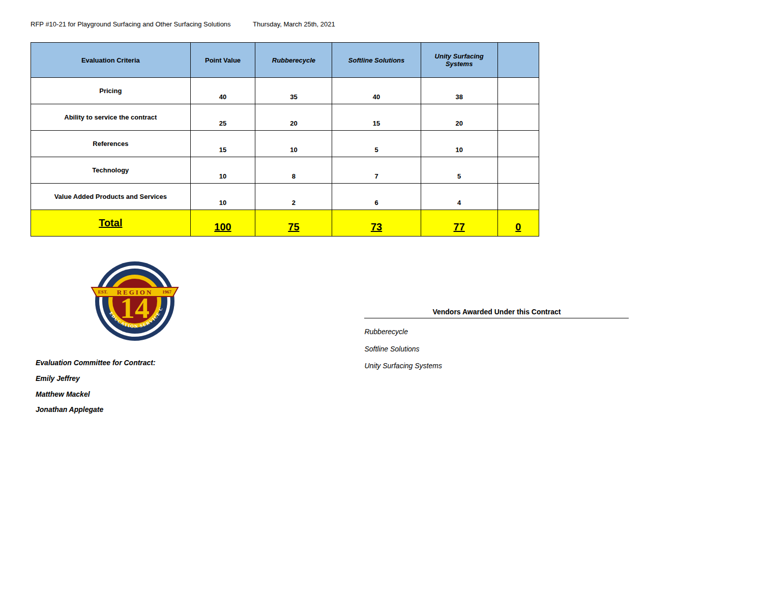RFP #10-21 for Playground Surfacing and Other Surfacing Solutions Thursday, March 25th, 2021
| Evaluation Criteria | Point Value | Rubberecycle | Softline Solutions | Unity Surfacing Systems | |
| --- | --- | --- | --- | --- | --- |
| Pricing | 40 | 35 | 40 | 38 | |
| Ability to service the contract | 25 | 20 | 15 | 20 | |
| References | 15 | 10 | 5 | 10 | |
| Technology | 10 | 8 | 7 | 5 | |
| Value Added Products and Services | 10 | 2 | 6 | 4 | |
| Total | 100 | 75 | 73 | 77 | 0 |
REGION 14 EST. 1967 EDUCATION SERVICE CENTER
Evaluation Committee for Contract:
Emily Jeffrey
Matthew Mackel
Jonathan Applegate
Vendors Awarded Under this Contract
Rubberecycle
Softline Solutions
Unity Surfacing Systems